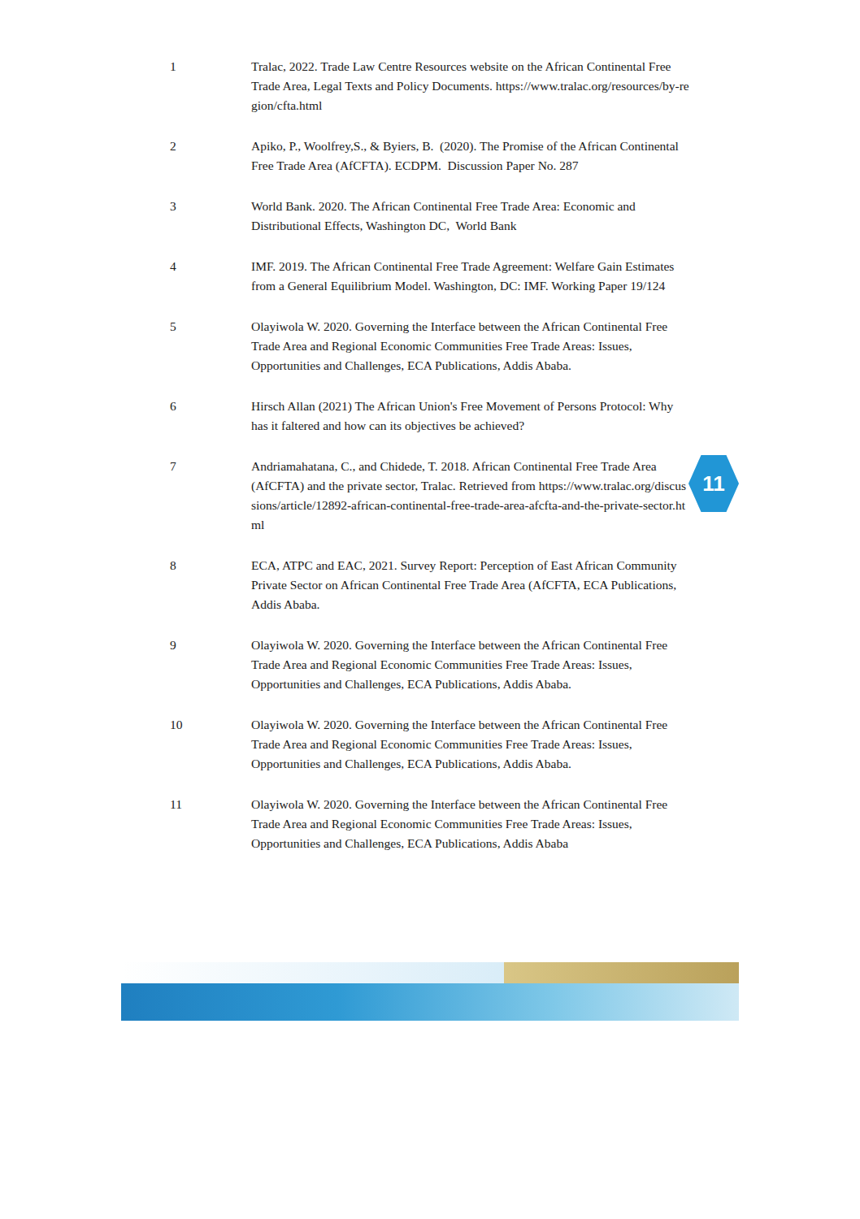11
Tralac, 2022. Trade Law Centre Resources website on the African Continental Free Trade Area, Legal Texts and Policy Documents. https://www.tralac.org/resources/by-region/cfta.html
Apiko, P., Woolfrey,S., & Byiers, B. (2020). The Promise of the African Continental Free Trade Area (AfCFTA). ECDPM. Discussion Paper No. 287
World Bank. 2020. The African Continental Free Trade Area: Economic and Distributional Effects, Washington DC, World Bank
IMF. 2019. The African Continental Free Trade Agreement: Welfare Gain Estimates from a General Equilibrium Model. Washington, DC: IMF. Working Paper 19/124
Olayiwola W. 2020. Governing the Interface between the African Continental Free Trade Area and Regional Economic Communities Free Trade Areas: Issues, Opportunities and Challenges, ECA Publications, Addis Ababa.
Hirsch Allan (2021) The African Union's Free Movement of Persons Protocol: Why has it faltered and how can its objectives be achieved?
Andriamahatana, C., and Chidede, T. 2018. African Continental Free Trade Area (AfCFTA) and the private sector, Tralac. Retrieved from https://www.tralac.org/discussions/article/12892-african-continental-free-trade-area-afcfta-and-the-private-sector.html
ECA, ATPC and EAC, 2021. Survey Report: Perception of East African Community Private Sector on African Continental Free Trade Area (AfCFTA, ECA Publications, Addis Ababa.
Olayiwola W. 2020. Governing the Interface between the African Continental Free Trade Area and Regional Economic Communities Free Trade Areas: Issues, Opportunities and Challenges, ECA Publications, Addis Ababa.
Olayiwola W. 2020. Governing the Interface between the African Continental Free Trade Area and Regional Economic Communities Free Trade Areas: Issues, Opportunities and Challenges, ECA Publications, Addis Ababa.
Olayiwola W. 2020. Governing the Interface between the African Continental Free Trade Area and Regional Economic Communities Free Trade Areas: Issues, Opportunities and Challenges, ECA Publications, Addis Ababa